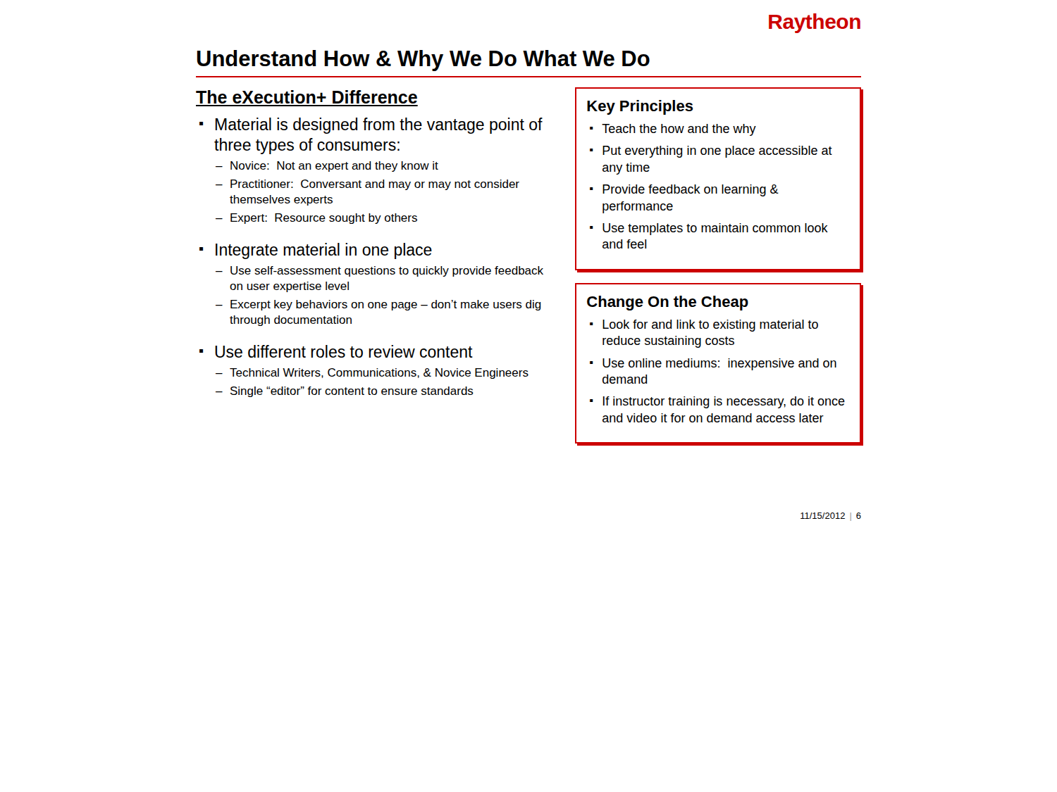Raytheon
Understand How & Why We Do What We Do
The eXecution+ Difference
Material is designed from the vantage point of three types of consumers:
Novice: Not an expert and they know it
Practitioner: Conversant and may or may not consider themselves experts
Expert: Resource sought by others
Integrate material in one place
Use self-assessment questions to quickly provide feedback on user expertise level
Excerpt key behaviors on one page – don’t make users dig through documentation
Use different roles to review content
Technical Writers, Communications, & Novice Engineers
Single “editor” for content to ensure standards
Key Principles
Teach the how and the why
Put everything in one place accessible at any time
Provide feedback on learning & performance
Use templates to maintain common look and feel
Change On the Cheap
Look for and link to existing material to reduce sustaining costs
Use online mediums: inexpensive and on demand
If instructor training is necessary, do it once and video it for on demand access later
11/15/2012|6